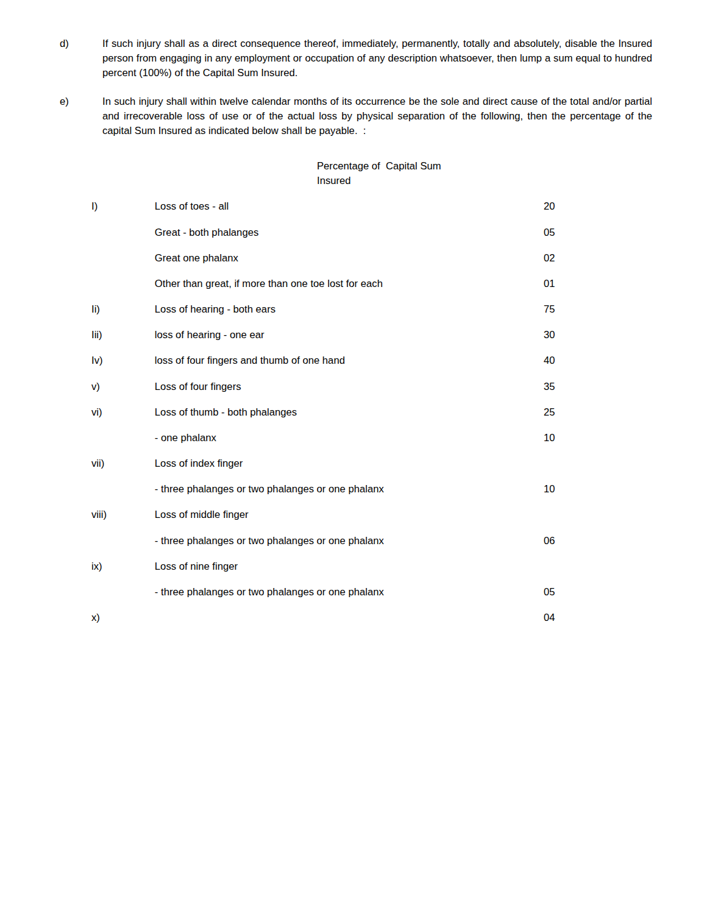d)
If such injury shall as a direct consequence thereof, immediately, permanently, totally and absolutely, disable the Insured person from engaging in any employment or occupation of any description whatsoever, then lump a sum equal to hundred percent (100%) of the Capital Sum Insured.
e)
In such injury shall within twelve calendar months of its occurrence be the sole and direct cause of the total and/or partial and irrecoverable loss of use or of the actual loss by physical separation of the following, then the percentage of the capital Sum Insured as indicated below shall be payable. :
Percentage of Capital Sum Insured
| I) | Loss of toes - all | 20 |
| | Great - both phalanges | 05 |
| | Great one phalanx | 02 |
| | Other than great, if more than one toe lost for each | 01 |
| Ii) | Loss of hearing - both ears | 75 |
| Iii) | loss of hearing - one ear | 30 |
| Iv) | loss of four fingers and thumb of one hand | 40 |
| v) | Loss of four fingers | 35 |
| vi) | Loss of thumb - both phalanges | 25 |
| | - one phalanx | 10 |
| vii) | Loss of index finger | |
| | - three phalanges or two phalanges or one phalanx | 10 |
| viii) | Loss of middle finger | |
| | - three phalanges or two phalanges or one phalanx | 06 |
| ix) | Loss of nine finger | |
| | - three phalanges or two phalanges or one phalanx | 05 |
| x) | | 04 |